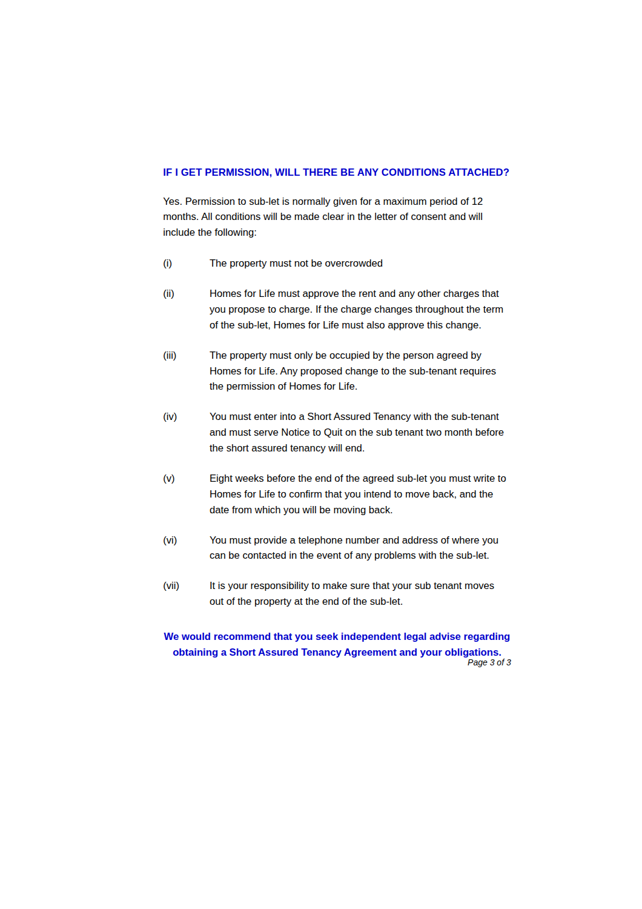IF I GET PERMISSION, WILL THERE BE ANY CONDITIONS ATTACHED?
Yes. Permission to sub-let is normally given for a maximum period of 12 months. All conditions will be made clear in the letter of consent and will include the following:
(i) The property must not be overcrowded
(ii) Homes for Life must approve the rent and any other charges that you propose to charge. If the charge changes throughout the term of the sub-let, Homes for Life must also approve this change.
(iii) The property must only be occupied by the person agreed by Homes for Life. Any proposed change to the sub-tenant requires the permission of Homes for Life.
(iv) You must enter into a Short Assured Tenancy with the sub-tenant and must serve Notice to Quit on the sub tenant two month before the short assured tenancy will end.
(v) Eight weeks before the end of the agreed sub-let you must write to Homes for Life to confirm that you intend to move back, and the date from which you will be moving back.
(vi) You must provide a telephone number and address of where you can be contacted in the event of any problems with the sub-let.
(vii) It is your responsibility to make sure that your sub tenant moves out of the property at the end of the sub-let.
We would recommend that you seek independent legal advise regarding obtaining a Short Assured Tenancy Agreement and your obligations.
Page 3 of 3